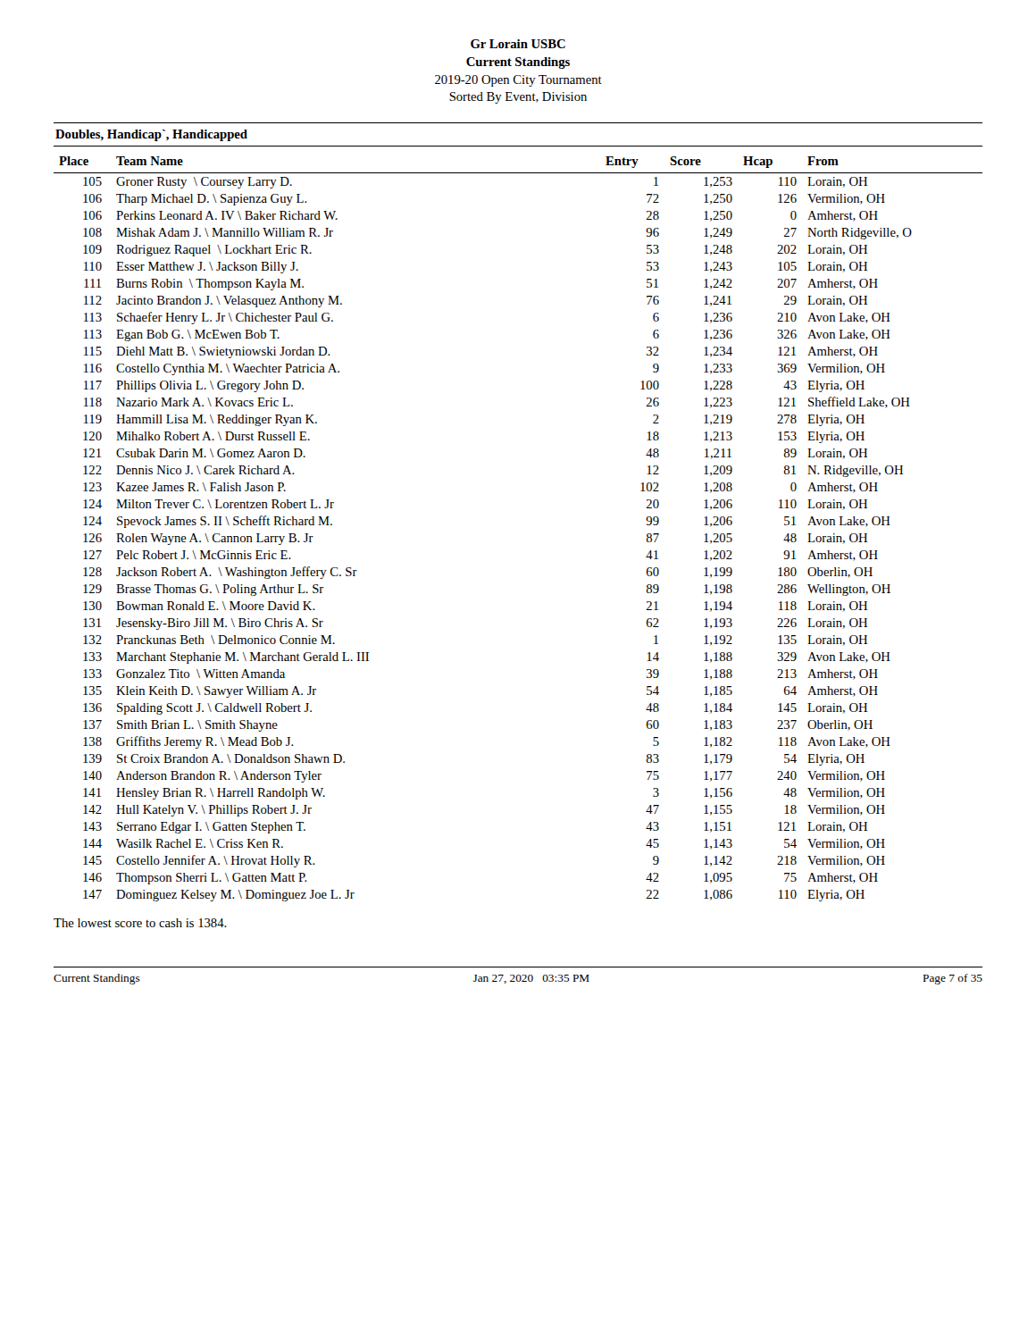Gr Lorain USBC
Current Standings
2019-20 Open City Tournament
Sorted By Event, Division
Doubles, Handicap`, Handicapped
| Place | Team Name | Entry | Score | Hcap | From |
| --- | --- | --- | --- | --- | --- |
| 105 | Groner Rusty \ Coursey Larry D. | 1 | 1,253 | 110 | Lorain, OH |
| 106 | Tharp Michael D. \ Sapienza Guy L. | 72 | 1,250 | 126 | Vermilion, OH |
| 106 | Perkins Leonard A. IV \ Baker Richard W. | 28 | 1,250 | 0 | Amherst, OH |
| 108 | Mishak Adam J. \ Mannillo William R. Jr | 96 | 1,249 | 27 | North Ridgeville, O |
| 109 | Rodriguez Raquel \ Lockhart Eric R. | 53 | 1,248 | 202 | Lorain, OH |
| 110 | Esser Matthew J. \ Jackson Billy J. | 53 | 1,243 | 105 | Lorain, OH |
| 111 | Burns Robin \ Thompson Kayla M. | 51 | 1,242 | 207 | Amherst, OH |
| 112 | Jacinto Brandon J. \ Velasquez Anthony M. | 76 | 1,241 | 29 | Lorain, OH |
| 113 | Schaefer Henry L. Jr \ Chichester Paul G. | 6 | 1,236 | 210 | Avon Lake, OH |
| 113 | Egan Bob G. \ McEwen Bob T. | 6 | 1,236 | 326 | Avon Lake, OH |
| 115 | Diehl Matt B. \ Swietyniowski Jordan D. | 32 | 1,234 | 121 | Amherst, OH |
| 116 | Costello Cynthia M. \ Waechter Patricia A. | 9 | 1,233 | 369 | Vermilion, OH |
| 117 | Phillips Olivia L. \ Gregory John D. | 100 | 1,228 | 43 | Elyria, OH |
| 118 | Nazario Mark A. \ Kovacs Eric L. | 26 | 1,223 | 121 | Sheffield Lake, OH |
| 119 | Hammill Lisa M. \ Reddinger Ryan K. | 2 | 1,219 | 278 | Elyria, OH |
| 120 | Mihalko Robert A. \ Durst Russell E. | 18 | 1,213 | 153 | Elyria, OH |
| 121 | Csubak Darin M. \ Gomez Aaron D. | 48 | 1,211 | 89 | Lorain, OH |
| 122 | Dennis Nico J. \ Carek Richard A. | 12 | 1,209 | 81 | N. Ridgeville, OH |
| 123 | Kazee James R. \ Falish Jason P. | 102 | 1,208 | 0 | Amherst, OH |
| 124 | Milton Trever C. \ Lorentzen Robert L. Jr | 20 | 1,206 | 110 | Lorain, OH |
| 124 | Spevock James S. II \ Schefft Richard M. | 99 | 1,206 | 51 | Avon Lake, OH |
| 126 | Rolen Wayne A. \ Cannon Larry B. Jr | 87 | 1,205 | 48 | Lorain, OH |
| 127 | Pelc Robert J. \ McGinnis Eric E. | 41 | 1,202 | 91 | Amherst, OH |
| 128 | Jackson Robert A. \ Washington Jeffery C. Sr | 60 | 1,199 | 180 | Oberlin, OH |
| 129 | Brasse Thomas G. \ Poling Arthur L. Sr | 89 | 1,198 | 286 | Wellington, OH |
| 130 | Bowman Ronald E. \ Moore David K. | 21 | 1,194 | 118 | Lorain, OH |
| 131 | Jesensky-Biro Jill M. \ Biro Chris A. Sr | 62 | 1,193 | 226 | Lorain, OH |
| 132 | Pranckunas Beth \ Delmonico Connie M. | 1 | 1,192 | 135 | Lorain, OH |
| 133 | Marchant Stephanie M. \ Marchant Gerald L. III | 14 | 1,188 | 329 | Avon Lake, OH |
| 133 | Gonzalez Tito \ Witten Amanda | 39 | 1,188 | 213 | Amherst, OH |
| 135 | Klein Keith D. \ Sawyer William A. Jr | 54 | 1,185 | 64 | Amherst, OH |
| 136 | Spalding Scott J. \ Caldwell Robert J. | 48 | 1,184 | 145 | Lorain, OH |
| 137 | Smith Brian L. \ Smith Shayne | 60 | 1,183 | 237 | Oberlin, OH |
| 138 | Griffiths Jeremy R. \ Mead Bob J. | 5 | 1,182 | 118 | Avon Lake, OH |
| 139 | St Croix Brandon A. \ Donaldson Shawn D. | 83 | 1,179 | 54 | Elyria, OH |
| 140 | Anderson Brandon R. \ Anderson Tyler | 75 | 1,177 | 240 | Vermilion, OH |
| 141 | Hensley Brian R. \ Harrell Randolph W. | 3 | 1,156 | 48 | Vermilion, OH |
| 142 | Hull Katelyn V. \ Phillips Robert J. Jr | 47 | 1,155 | 18 | Vermilion, OH |
| 143 | Serrano Edgar I. \ Gatten Stephen T. | 43 | 1,151 | 121 | Lorain, OH |
| 144 | Wasilk Rachel E. \ Criss Ken R. | 45 | 1,143 | 54 | Vermilion, OH |
| 145 | Costello Jennifer A. \ Hrovat Holly R. | 9 | 1,142 | 218 | Vermilion, OH |
| 146 | Thompson Sherri L. \ Gatten Matt P. | 42 | 1,095 | 75 | Amherst, OH |
| 147 | Dominguez Kelsey M. \ Dominguez Joe L. Jr | 22 | 1,086 | 110 | Elyria, OH |
The lowest score to cash is 1384.
Current Standings
Jan 27, 2020 03:35 PM
Page 7 of 35